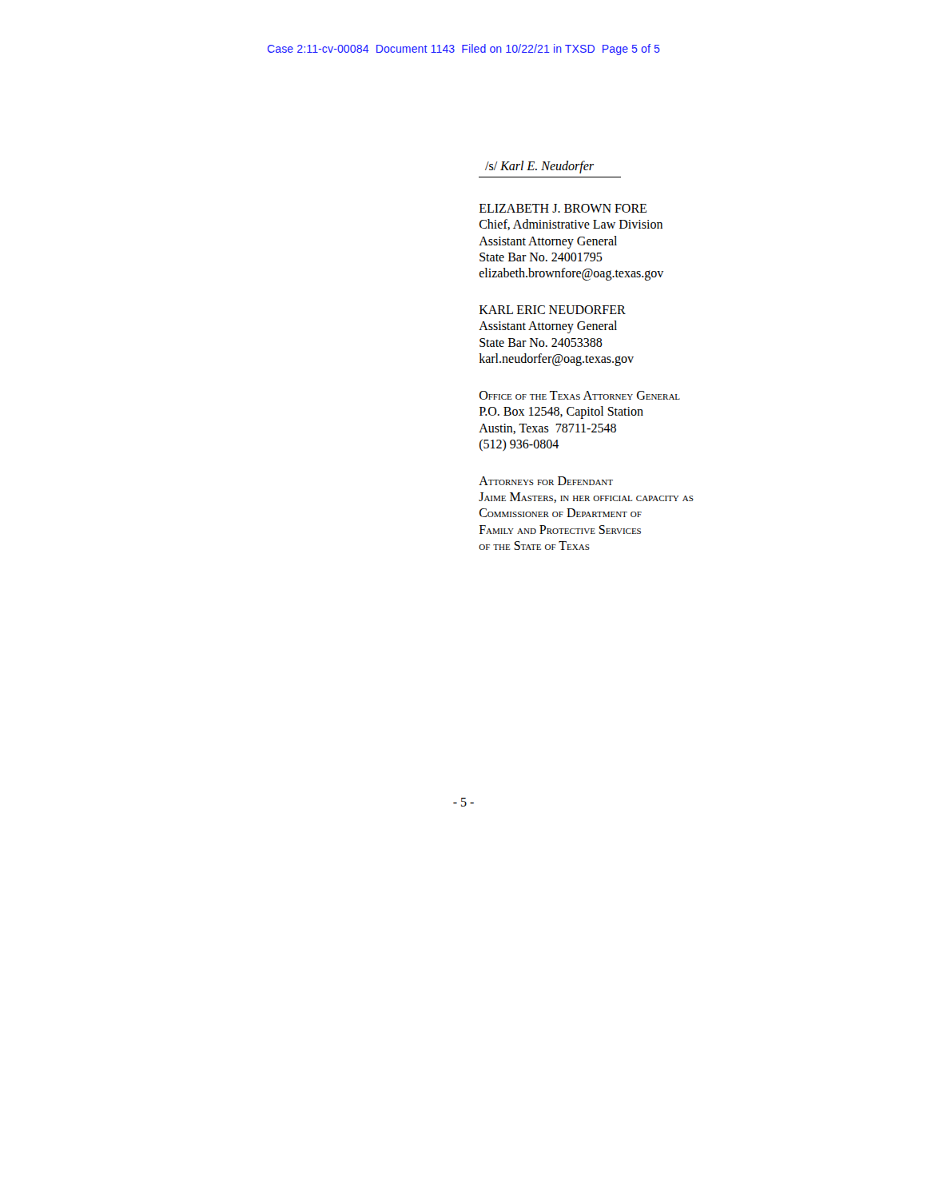Case 2:11-cv-00084 Document 1143 Filed on 10/22/21 in TXSD Page 5 of 5
/s/ Karl E. Neudorfer
ELIZABETH J. BROWN FORE
Chief, Administrative Law Division
Assistant Attorney General
State Bar No. 24001795
elizabeth.brownfore@oag.texas.gov
KARL ERIC NEUDORFER
Assistant Attorney General
State Bar No. 24053388
karl.neudorfer@oag.texas.gov
Office of the Texas Attorney General
P.O. Box 12548, Capitol Station
Austin, Texas 78711-2548
(512) 936-0804
Attorneys for Defendant
Jaime Masters, in her official capacity as
Commissioner of Department of
Family and Protective Services
of the State of Texas
- 5 -